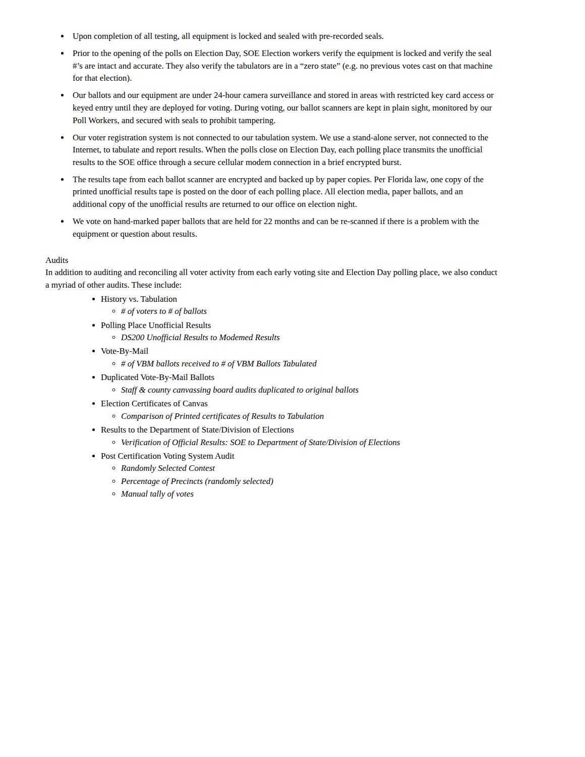Upon completion of all testing, all equipment is locked and sealed with pre-recorded seals.
Prior to the opening of the polls on Election Day, SOE Election workers verify the equipment is locked and verify the seal #’s are intact and accurate. They also verify the tabulators are in a “zero state” (e.g. no previous votes cast on that machine for that election).
Our ballots and our equipment are under 24-hour camera surveillance and stored in areas with restricted key card access or keyed entry until they are deployed for voting. During voting, our ballot scanners are kept in plain sight, monitored by our Poll Workers, and secured with seals to prohibit tampering.
Our voter registration system is not connected to our tabulation system. We use a stand-alone server, not connected to the Internet, to tabulate and report results. When the polls close on Election Day, each polling place transmits the unofficial results to the SOE office through a secure cellular modem connection in a brief encrypted burst.
The results tape from each ballot scanner are encrypted and backed up by paper copies. Per Florida law, one copy of the printed unofficial results tape is posted on the door of each polling place. All election media, paper ballots, and an additional copy of the unofficial results are returned to our office on election night.
We vote on hand-marked paper ballots that are held for 22 months and can be re-scanned if there is a problem with the equipment or question about results.
Audits
In addition to auditing and reconciling all voter activity from each early voting site and Election Day polling place, we also conduct a myriad of other audits. These include:
History vs. Tabulation
# of voters to # of ballots
Polling Place Unofficial Results
DS200 Unofficial Results to Modemed Results
Vote-By-Mail
# of VBM ballots received to # of VBM Ballots Tabulated
Duplicated Vote-By-Mail Ballots
Staff & county canvassing board audits duplicated to original ballots
Election Certificates of Canvas
Comparison of Printed certificates of Results to Tabulation
Results to the Department of State/Division of Elections
Verification of Official Results: SOE to Department of State/Division of Elections
Post Certification Voting System Audit
Randomly Selected Contest
Percentage of Precincts (randomly selected)
Manual tally of votes